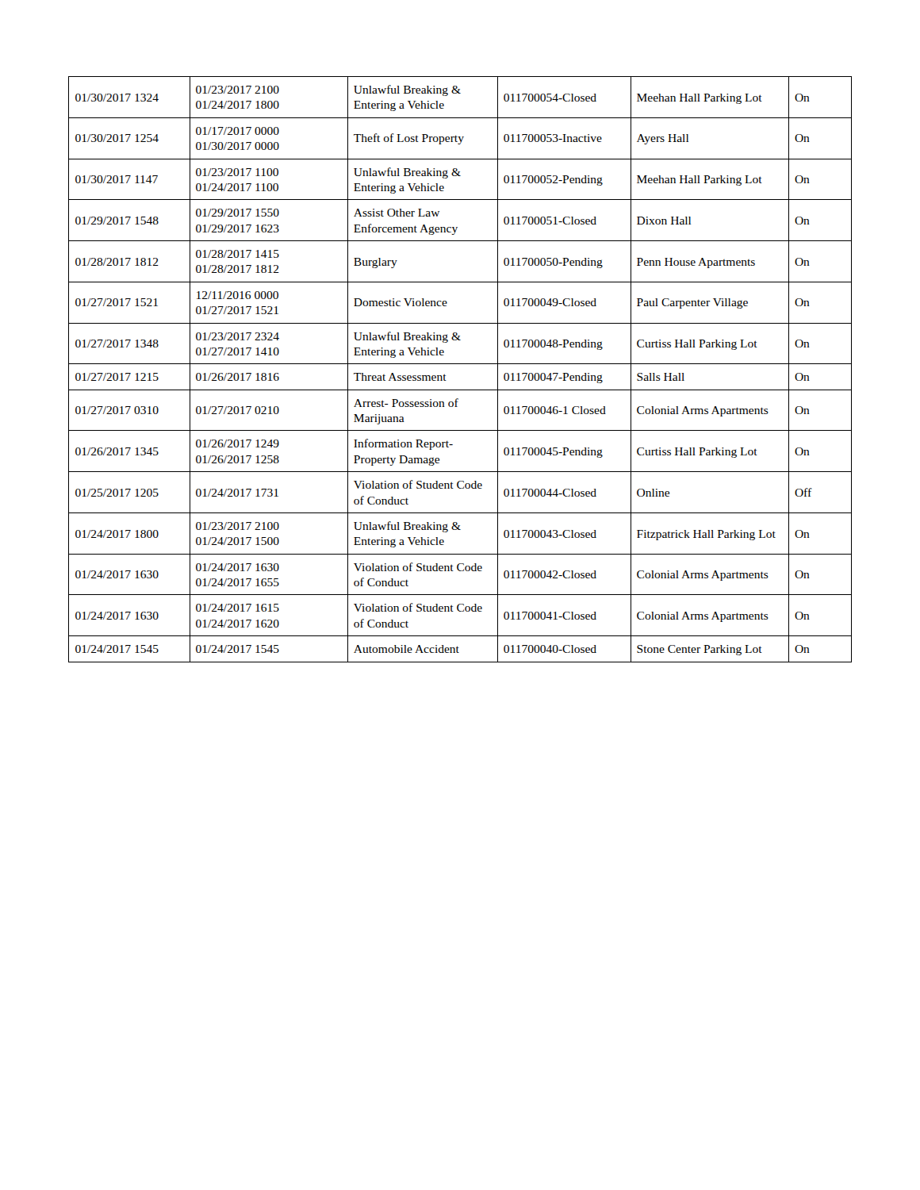| 01/30/2017 1324 | 01/23/2017 2100 01/24/2017 1800 | Unlawful Breaking & Entering a Vehicle | 011700054-Closed | Meehan Hall Parking Lot | On |
| 01/30/2017 1254 | 01/17/2017 0000 01/30/2017 0000 | Theft of Lost Property | 011700053-Inactive | Ayers Hall | On |
| 01/30/2017 1147 | 01/23/2017 1100 01/24/2017 1100 | Unlawful Breaking & Entering a Vehicle | 011700052-Pending | Meehan Hall Parking Lot | On |
| 01/29/2017 1548 | 01/29/2017 1550 01/29/2017 1623 | Assist Other Law Enforcement Agency | 011700051-Closed | Dixon Hall | On |
| 01/28/2017 1812 | 01/28/2017 1415 01/28/2017 1812 | Burglary | 011700050-Pending | Penn House Apartments | On |
| 01/27/2017 1521 | 12/11/2016 0000 01/27/2017 1521 | Domestic Violence | 011700049-Closed | Paul Carpenter Village | On |
| 01/27/2017 1348 | 01/23/2017 2324 01/27/2017 1410 | Unlawful Breaking & Entering a Vehicle | 011700048-Pending | Curtiss Hall Parking Lot | On |
| 01/27/2017 1215 | 01/26/2017 1816 | Threat Assessment | 011700047-Pending | Salls Hall | On |
| 01/27/2017 0310 | 01/27/2017 0210 | Arrest- Possession of Marijuana | 011700046-1 Closed | Colonial Arms Apartments | On |
| 01/26/2017 1345 | 01/26/2017 1249 01/26/2017 1258 | Information Report- Property Damage | 011700045-Pending | Curtiss Hall Parking Lot | On |
| 01/25/2017 1205 | 01/24/2017 1731 | Violation of Student Code of Conduct | 011700044-Closed | Online | Off |
| 01/24/2017 1800 | 01/23/2017 2100 01/24/2017 1500 | Unlawful Breaking & Entering a Vehicle | 011700043-Closed | Fitzpatrick Hall Parking Lot | On |
| 01/24/2017 1630 | 01/24/2017 1630 01/24/2017 1655 | Violation of Student Code of Conduct | 011700042-Closed | Colonial Arms Apartments | On |
| 01/24/2017 1630 | 01/24/2017 1615 01/24/2017 1620 | Violation of Student Code of Conduct | 011700041-Closed | Colonial Arms Apartments | On |
| 01/24/2017 1545 | 01/24/2017 1545 | Automobile Accident | 011700040-Closed | Stone Center Parking Lot | On |